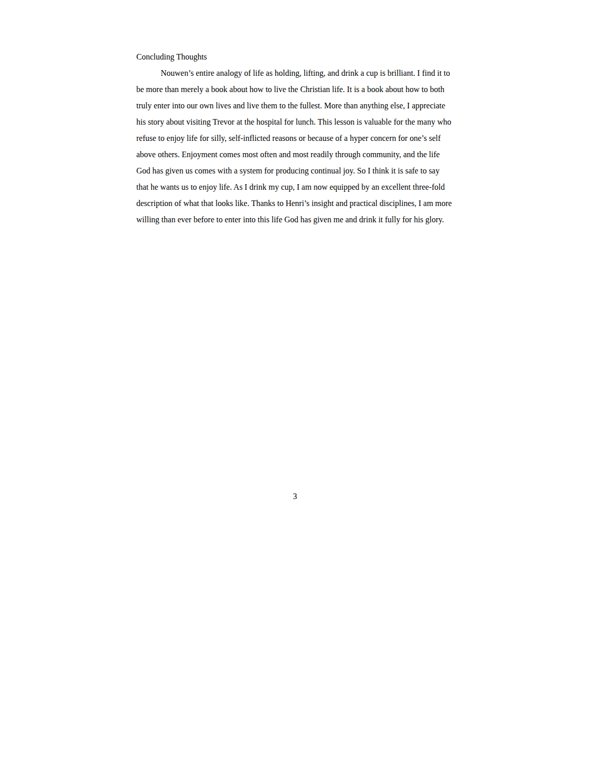Concluding Thoughts
Nouwen’s entire analogy of life as holding, lifting, and drink a cup is brilliant. I find it to be more than merely a book about how to live the Christian life. It is a book about how to both truly enter into our own lives and live them to the fullest. More than anything else, I appreciate his story about visiting Trevor at the hospital for lunch. This lesson is valuable for the many who refuse to enjoy life for silly, self-inflicted reasons or because of a hyper concern for one’s self above others. Enjoyment comes most often and most readily through community, and the life God has given us comes with a system for producing continual joy. So I think it is safe to say that he wants us to enjoy life. As I drink my cup, I am now equipped by an excellent three-fold description of what that looks like. Thanks to Henri’s insight and practical disciplines, I am more willing than ever before to enter into this life God has given me and drink it fully for his glory.
3